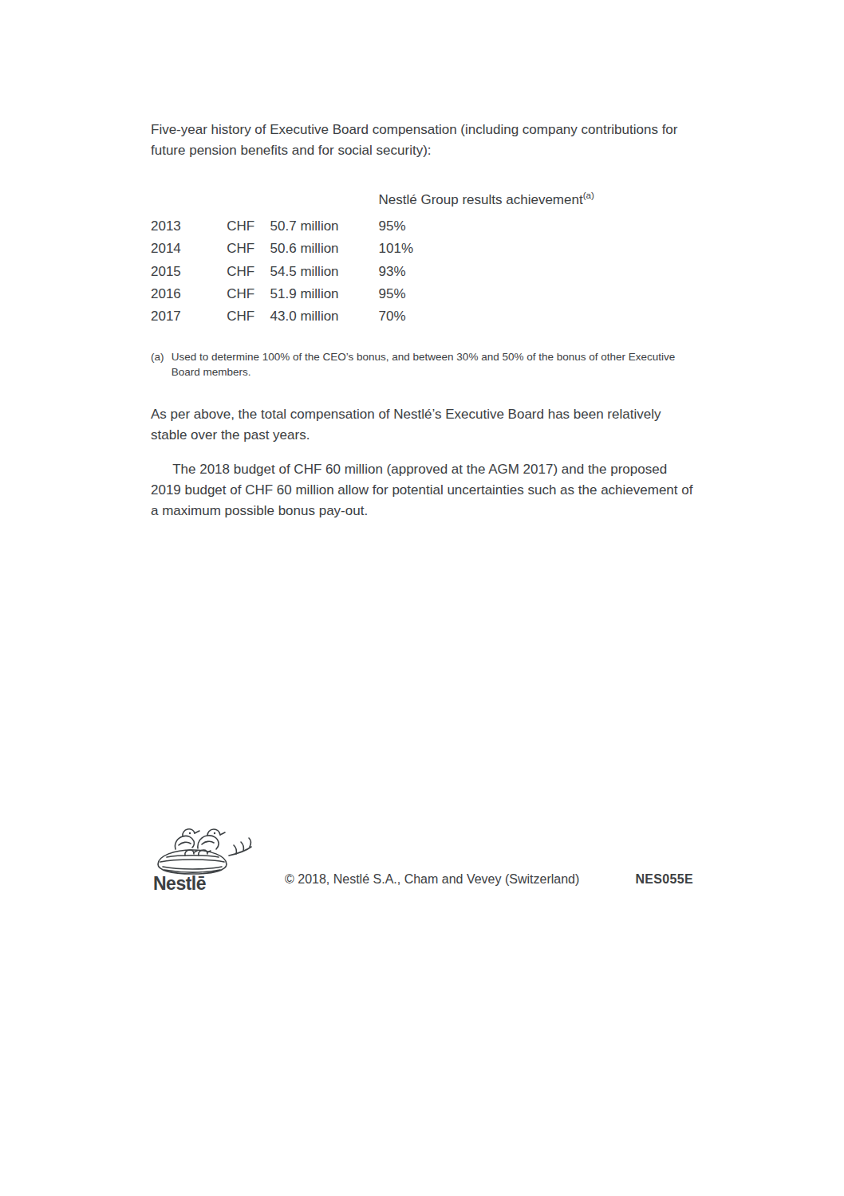Five-year history of Executive Board compensation (including company contributions for future pension benefits and for social security):
| | Nestlé Group results achievement (a) |
| --- | --- |
| 2013 | CHF | 50.7 million | 95% |
| 2014 | CHF | 50.6 million | 101% |
| 2015 | CHF | 54.5 million | 93% |
| 2016 | CHF | 51.9 million | 95% |
| 2017 | CHF | 43.0 million | 70% |
(a) Used to determine 100% of the CEO’s bonus, and between 30% and 50% of the bonus of other Executive Board members.
As per above, the total compensation of Nestlé’s Executive Board has been relatively stable over the past years.
The 2018 budget of CHF 60 million (approved at the AGM 2017) and the proposed 2019 budget of CHF 60 million allow for potential uncertainties such as the achievement of a maximum possible bonus pay-out.
Nestlē
© 2018, Nestlé S.A., Cham and Vevey (Switzerland)
NES055E